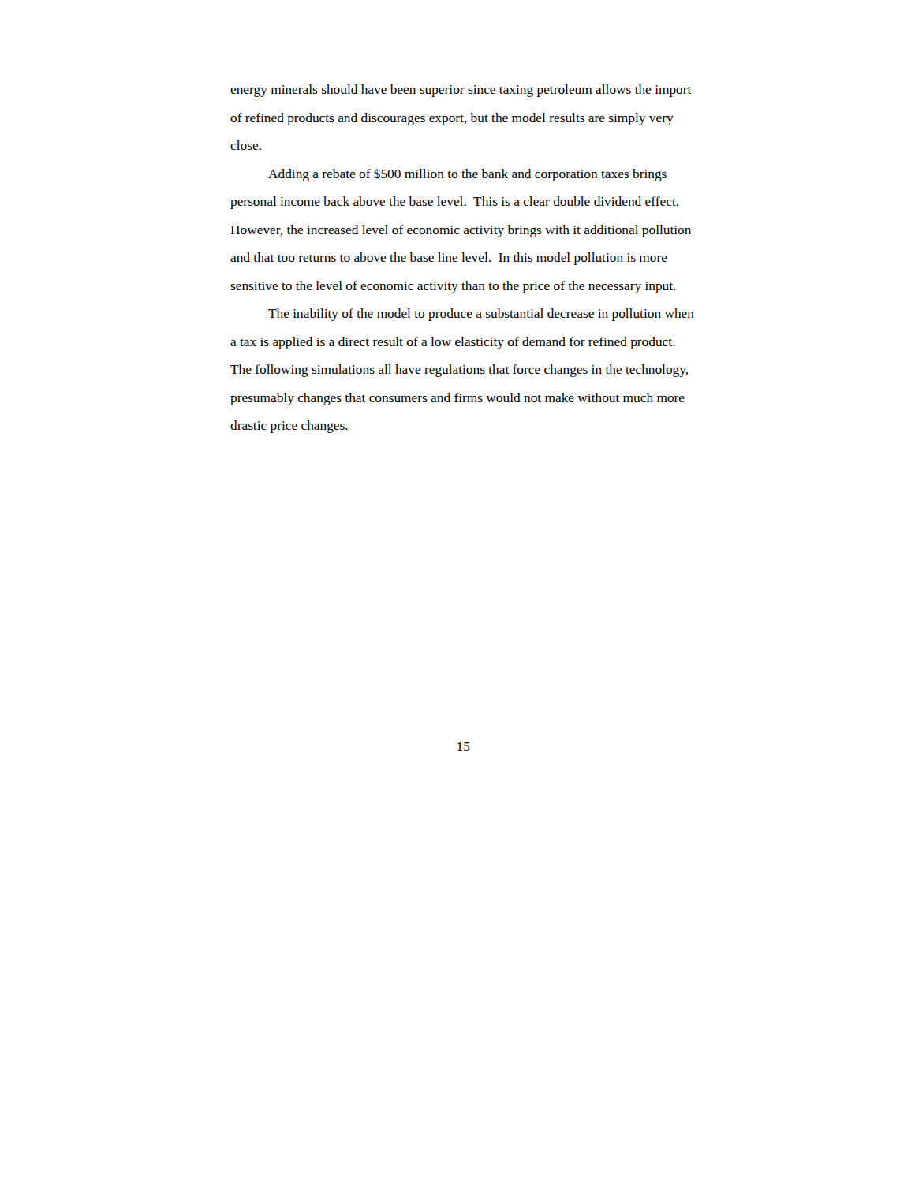energy minerals should have been superior since taxing petroleum allows the import of refined products and discourages export, but the model results are simply very close.
Adding a rebate of $500 million to the bank and corporation taxes brings personal income back above the base level. This is a clear double dividend effect. However, the increased level of economic activity brings with it additional pollution and that too returns to above the base line level. In this model pollution is more sensitive to the level of economic activity than to the price of the necessary input.
The inability of the model to produce a substantial decrease in pollution when a tax is applied is a direct result of a low elasticity of demand for refined product. The following simulations all have regulations that force changes in the technology, presumably changes that consumers and firms would not make without much more drastic price changes.
15